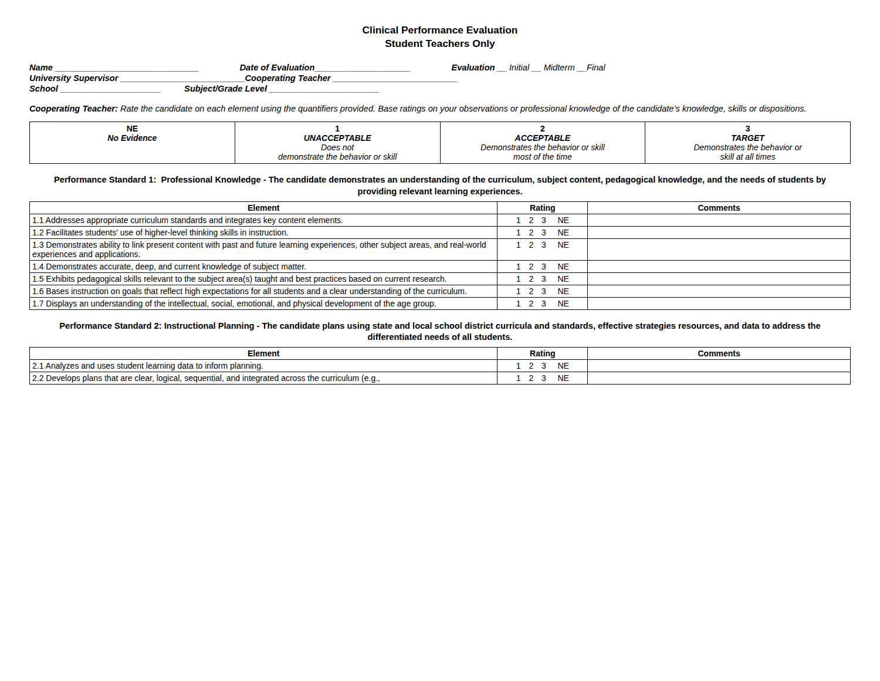Clinical Performance Evaluation
Student Teachers Only
Name ______________________________ Date of Evaluation____________________ Evaluation __ Initial __ Midterm __Final
University Supervisor __________________________Cooperating Teacher __________________________
School _____________________ Subject/Grade Level _______________________
Cooperating Teacher: Rate the candidate on each element using the quantifiers provided. Base ratings on your observations or professional knowledge of the candidate’s knowledge, skills or dispositions.
| NE No Evidence | 1 UNACCEPTABLE Does not demonstrate the behavior or skill | 2 ACCEPTABLE Demonstrates the behavior or skill most of the time | 3 TARGET Demonstrates the behavior or skill at all times |
Performance Standard 1: Professional Knowledge - The candidate demonstrates an understanding of the curriculum, subject content, pedagogical knowledge, and the needs of students by providing relevant learning experiences.
| Element | Rating | Comments |
| --- | --- | --- |
| 1.1 Addresses appropriate curriculum standards and integrates key content elements. | 1 2 3 NE | |
| 1.2 Facilitates students’ use of higher-level thinking skills in instruction. | 1 2 3 NE | |
| 1.3 Demonstrates ability to link present content with past and future learning experiences, other subject areas, and real-world experiences and applications. | 1 2 3 NE | |
| 1.4 Demonstrates accurate, deep, and current knowledge of subject matter. | 1 2 3 NE | |
| 1.5 Exhibits pedagogical skills relevant to the subject area(s) taught and best practices based on current research. | 1 2 3 NE | |
| 1.6 Bases instruction on goals that reflect high expectations for all students and a clear understanding of the curriculum. | 1 2 3 NE | |
| 1.7 Displays an understanding of the intellectual, social, emotional, and physical development of the age group. | 1 2 3 NE | |
Performance Standard 2: Instructional Planning - The candidate plans using state and local school district curricula and standards, effective strategies resources, and data to address the differentiated needs of all students.
| Element | Rating | Comments |
| --- | --- | --- |
| 2.1 Analyzes and uses student learning data to inform planning. | 1 2 3 NE | |
| 2.2 Develops plans that are clear, logical, sequential, and integrated across the curriculum (e.g., | 1 2 3 NE | |